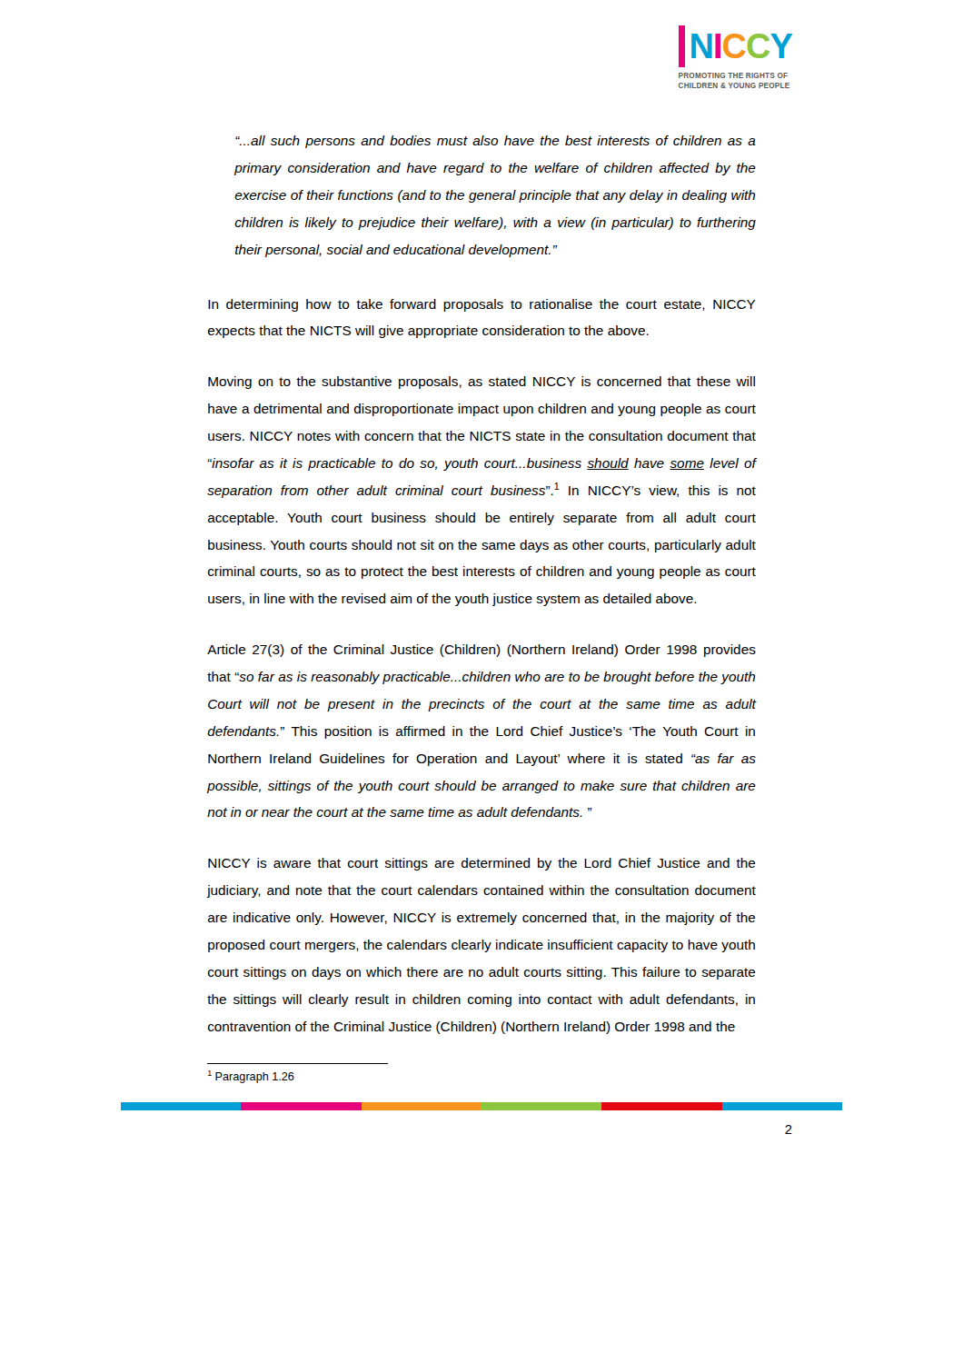NICCY
Promoting the rights of
children & young people
“...all such persons and bodies must also have the best interests of children as a primary consideration and have regard to the welfare of children affected by the exercise of their functions (and to the general principle that any delay in dealing with children is likely to prejudice their welfare), with a view (in particular) to furthering their personal, social and educational development.”
In determining how to take forward proposals to rationalise the court estate, NICCY expects that the NICTS will give appropriate consideration to the above.
Moving on to the substantive proposals, as stated NICCY is concerned that these will have a detrimental and disproportionate impact upon children and young people as court users. NICCY notes with concern that the NICTS state in the consultation document that “insofar as it is practicable to do so, youth court...business should have some level of separation from other adult criminal court business”.1 In NICCY’s view, this is not acceptable. Youth court business should be entirely separate from all adult court business. Youth courts should not sit on the same days as other courts, particularly adult criminal courts, so as to protect the best interests of children and young people as court users, in line with the revised aim of the youth justice system as detailed above.
Article 27(3) of the Criminal Justice (Children) (Northern Ireland) Order 1998 provides that “so far as is reasonably practicable...children who are to be brought before the youth Court will not be present in the precincts of the court at the same time as adult defendants.” This position is affirmed in the Lord Chief Justice’s ‘The Youth Court in Northern Ireland Guidelines for Operation and Layout’ where it is stated “as far as possible, sittings of the youth court should be arranged to make sure that children are not in or near the court at the same time as adult defendants. ”
NICCY is aware that court sittings are determined by the Lord Chief Justice and the judiciary, and note that the court calendars contained within the consultation document are indicative only. However, NICCY is extremely concerned that, in the majority of the proposed court mergers, the calendars clearly indicate insufficient capacity to have youth court sittings on days on which there are no adult courts sitting. This failure to separate the sittings will clearly result in children coming into contact with adult defendants, in contravention of the Criminal Justice (Children) (Northern Ireland) Order 1998 and the
1 Paragraph 1.26
2